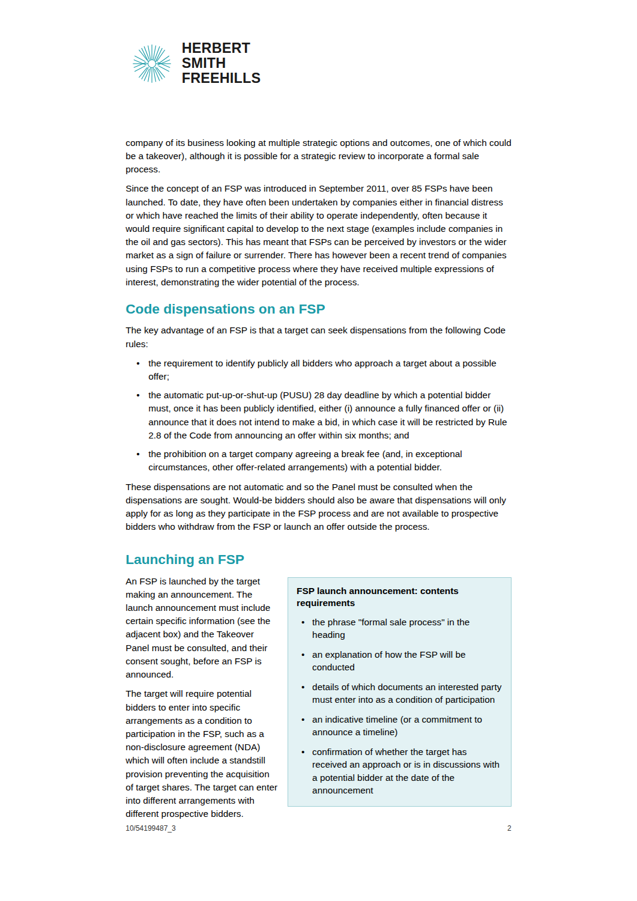HERBERT
SMITH
FREEHILLS
company of its business looking at multiple strategic options and outcomes, one of which could be a takeover), although it is possible for a strategic review to incorporate a formal sale process.
Since the concept of an FSP was introduced in September 2011, over 85 FSPs have been launched. To date, they have often been undertaken by companies either in financial distress or which have reached the limits of their ability to operate independently, often because it would require significant capital to develop to the next stage (examples include companies in the oil and gas sectors). This has meant that FSPs can be perceived by investors or the wider market as a sign of failure or surrender. There has however been a recent trend of companies using FSPs to run a competitive process where they have received multiple expressions of interest, demonstrating the wider potential of the process.
Code dispensations on an FSP
The key advantage of an FSP is that a target can seek dispensations from the following Code rules:
the requirement to identify publicly all bidders who approach a target about a possible offer;
the automatic put-up-or-shut-up (PUSU) 28 day deadline by which a potential bidder must, once it has been publicly identified, either (i) announce a fully financed offer or (ii) announce that it does not intend to make a bid, in which case it will be restricted by Rule 2.8 of the Code from announcing an offer within six months; and
the prohibition on a target company agreeing a break fee (and, in exceptional circumstances, other offer-related arrangements) with a potential bidder.
These dispensations are not automatic and so the Panel must be consulted when the dispensations are sought. Would-be bidders should also be aware that dispensations will only apply for as long as they participate in the FSP process and are not available to prospective bidders who withdraw from the FSP or launch an offer outside the process.
Launching an FSP
FSP launch announcement: contents requirements
the phrase "formal sale process" in the heading
an explanation of how the FSP will be conducted
details of which documents an interested party must enter into as a condition of participation
an indicative timeline (or a commitment to announce a timeline)
confirmation of whether the target has received an approach or is in discussions with a potential bidder at the date of the announcement
An FSP is launched by the target making an announcement. The launch announcement must include certain specific information (see the adjacent box) and the Takeover Panel must be consulted, and their consent sought, before an FSP is announced.
The target will require potential bidders to enter into specific arrangements as a condition to participation in the FSP, such as a non-disclosure agreement (NDA) which will often include a standstill provision preventing the acquisition of target shares. The target can enter into different arrangements with different prospective bidders.
10/54199487_3 2